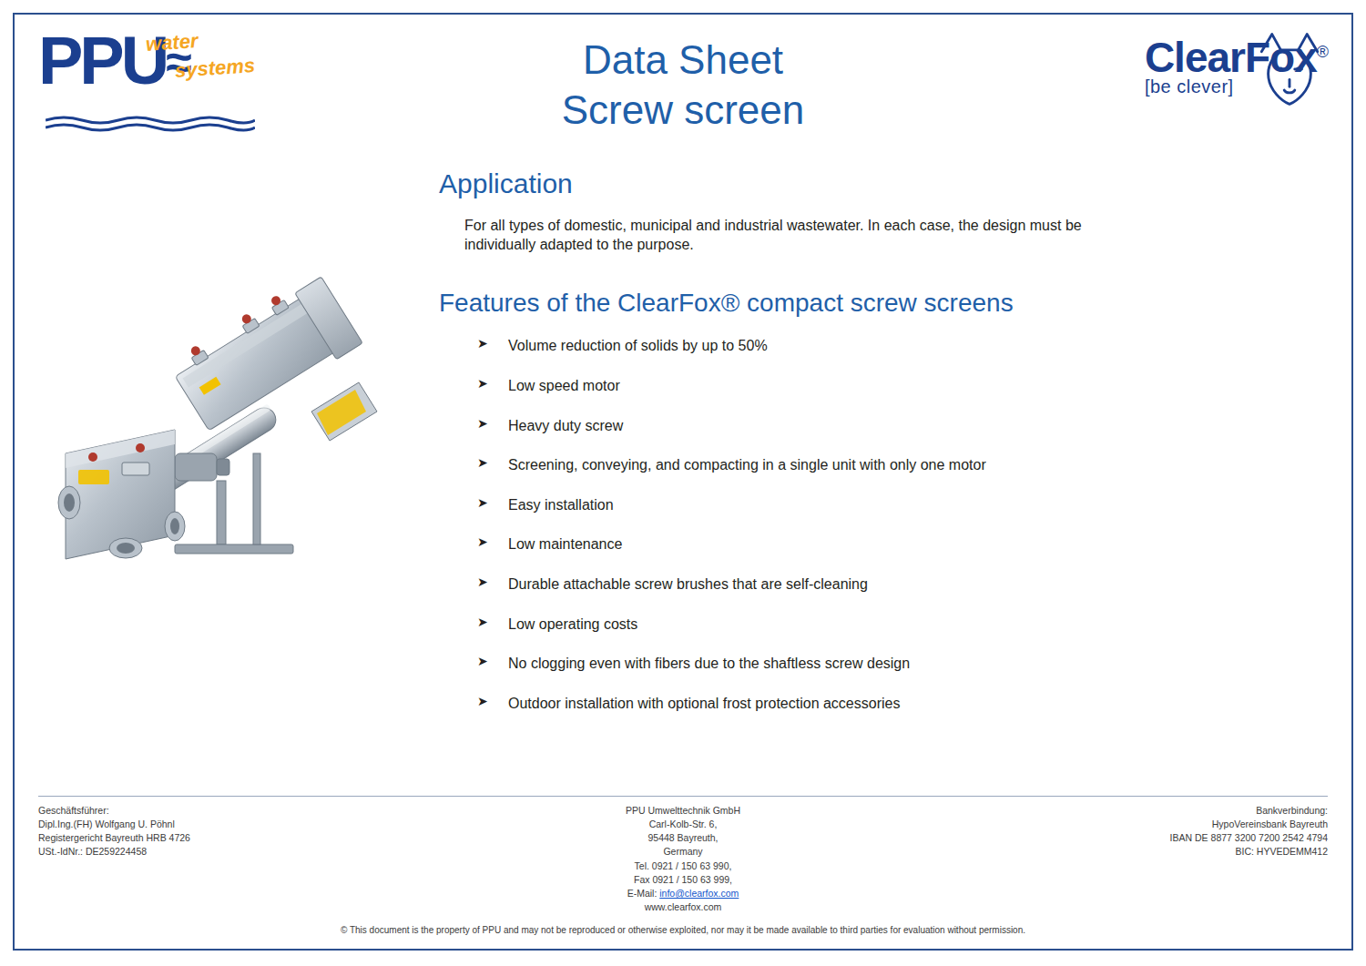PPU≈ water systems
Data Sheet
Screw screen
ClearFox®
[be clever]
Application
For all types of domestic, municipal and industrial wastewater. In each case, the design must be individually adapted to the purpose.
Features of the ClearFox® compact screw screens
Volume reduction of solids by up to 50%
Low speed motor
Heavy duty screw
Screening, conveying, and compacting in a single unit with only one motor
Easy installation
Low maintenance
Durable attachable screw brushes that are self-cleaning
Low operating costs
No clogging even with fibers due to the shaftless screw design
Outdoor installation with optional frost protection accessories
Geschäftsführer:
Dipl.Ing.(FH) Wolfgang U. Pöhnl
Registergericht Bayreuth HRB 4726
USt.-IdNr.: DE259224458
PPU Umwelttechnik GmbH
Carl-Kolb-Str. 6,
95448 Bayreuth,
Germany
Tel. 0921 / 150 63 990,
Fax 0921 / 150 63 999,
E-Mail: info@clearfox.com
www.clearfox.com
Bankverbindung:
HypoVereinsbank Bayreuth
IBAN DE 8877 3200 7200 2542 4794
BIC: HYVEDEMM412
© This document is the property of PPU and may not be reproduced or otherwise exploited, nor may it be made available to third parties for evaluation without permission.